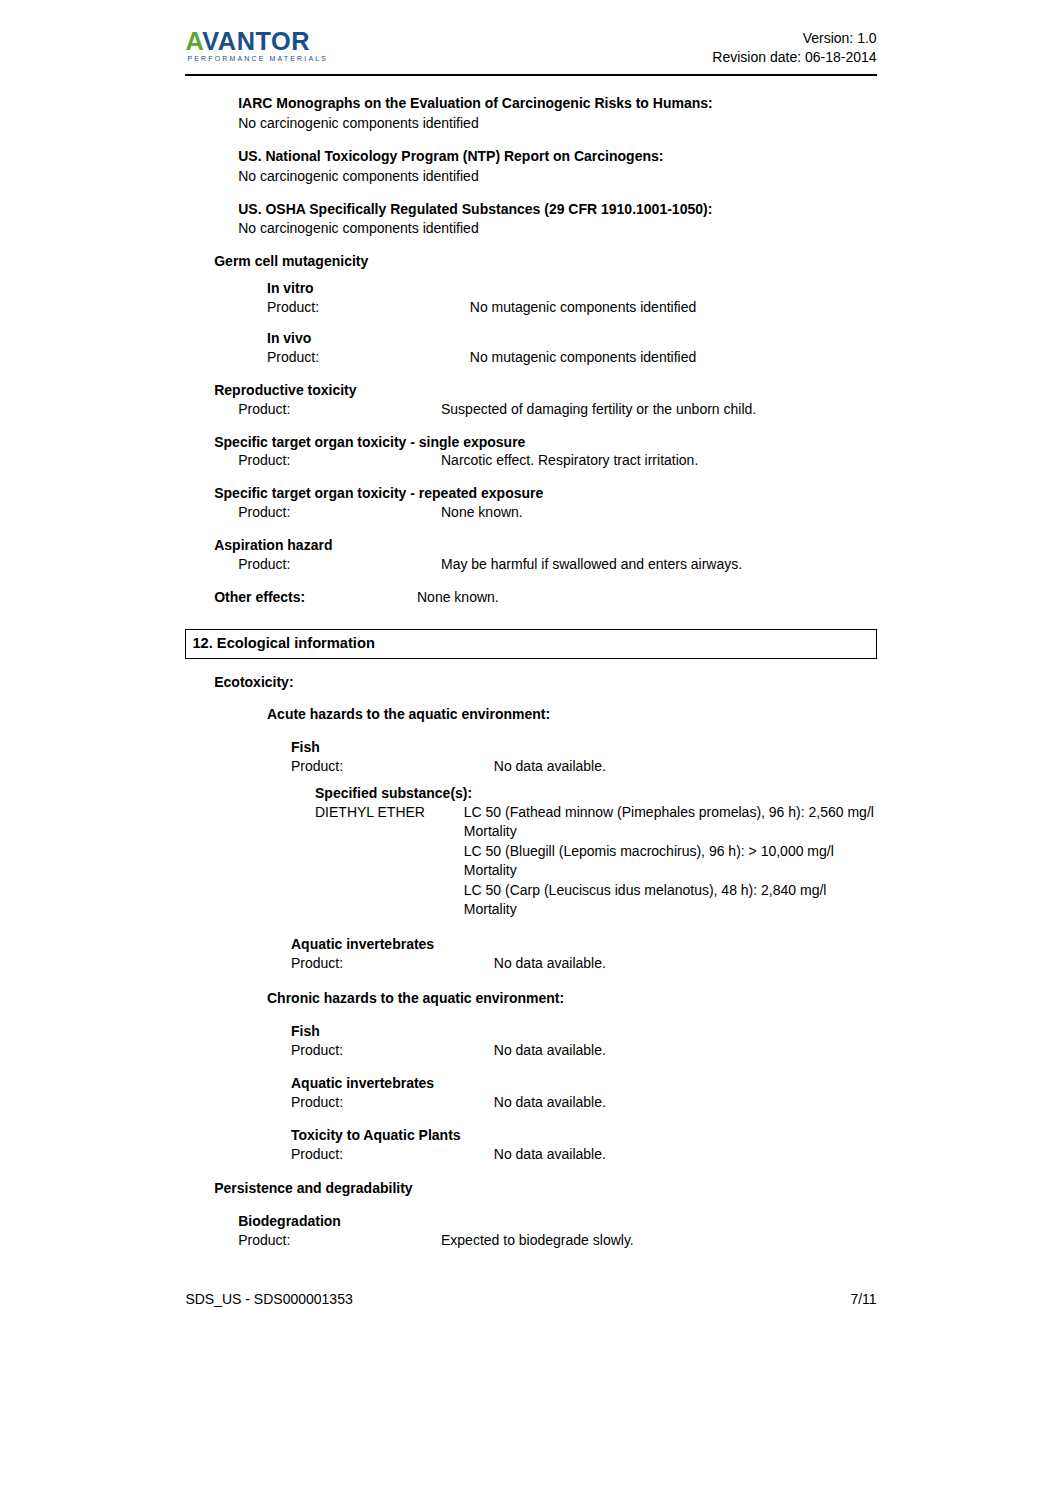AVANTOR
PERFORMANCE MATERIALS
Version: 1.0
Revision date: 06-18-2014
IARC Monographs on the Evaluation of Carcinogenic Risks to Humans:
No carcinogenic components identified
US. National Toxicology Program (NTP) Report on Carcinogens:
No carcinogenic components identified
US. OSHA Specifically Regulated Substances (29 CFR 1910.1001-1050):
No carcinogenic components identified
Germ cell mutagenicity
In vitro
Product:
No mutagenic components identified
In vivo
Product:
No mutagenic components identified
Reproductive toxicity
Product:
Suspected of damaging fertility or the unborn child.
Specific target organ toxicity - single exposure
Product:
Narcotic effect. Respiratory tract irritation.
Specific target organ toxicity - repeated exposure
Product:
None known.
Aspiration hazard
Product:
May be harmful if swallowed and enters airways.
Other effects:
None known.
12. Ecological information
Ecotoxicity:
Acute hazards to the aquatic environment:
Fish
Product:
No data available.
Specified substance(s):
DIETHYL ETHER
LC 50 (Fathead minnow (Pimephales promelas), 96 h): 2,560 mg/l Mortality
LC 50 (Bluegill (Lepomis macrochirus), 96 h): > 10,000 mg/l Mortality
LC 50 (Carp (Leuciscus idus melanotus), 48 h): 2,840 mg/l Mortality
Aquatic invertebrates
Product:
No data available.
Chronic hazards to the aquatic environment:
Fish
Product:
No data available.
Aquatic invertebrates
Product:
No data available.
Toxicity to Aquatic Plants
Product:
No data available.
Persistence and degradability
Biodegradation
Product:
Expected to biodegrade slowly.
SDS_US - SDS000001353
7/11